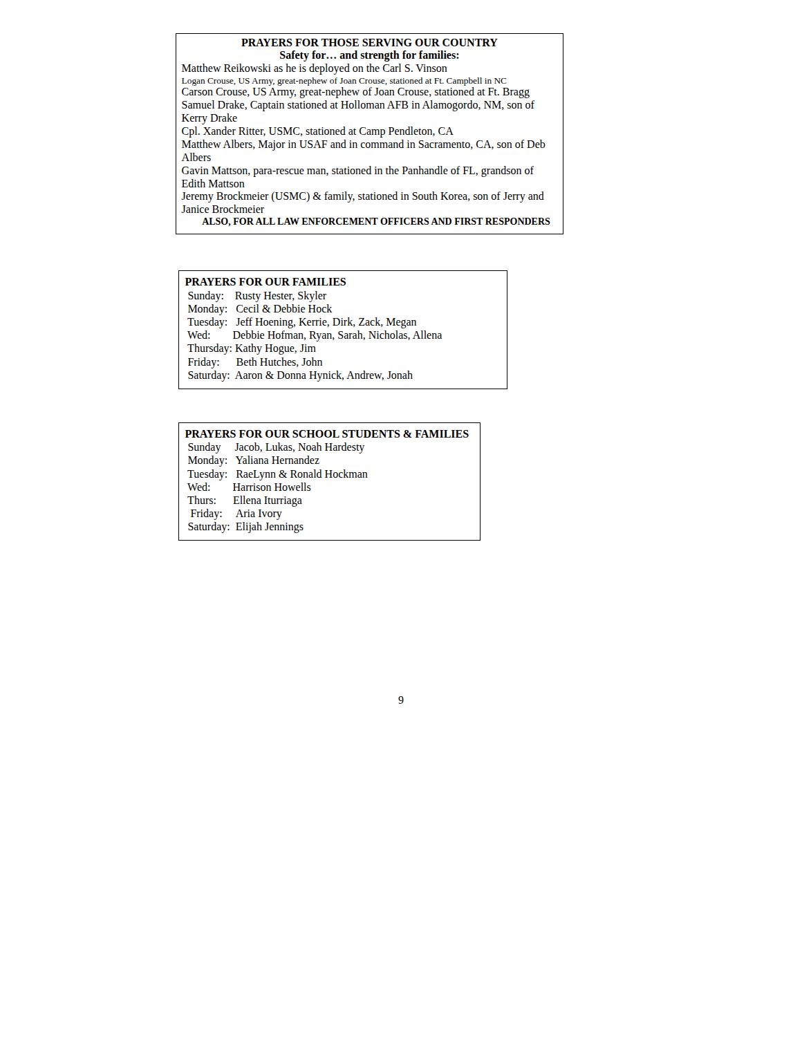PRAYERS FOR THOSE SERVING OUR COUNTRY
Safety for… and strength for families:
Matthew Reikowski as he is deployed on the Carl S. Vinson
Logan Crouse, US Army, great-nephew of Joan Crouse, stationed at Ft. Campbell in NC
Carson Crouse, US Army, great-nephew of Joan Crouse, stationed at Ft. Bragg
Samuel Drake, Captain stationed at Holloman AFB in Alamogordo, NM, son of Kerry Drake
Cpl. Xander Ritter, USMC, stationed at Camp Pendleton, CA
Matthew Albers, Major in USAF and in command in Sacramento, CA, son of Deb Albers
Gavin Mattson, para-rescue man, stationed in the Panhandle of FL, grandson of Edith Mattson
Jeremy Brockmeier (USMC) & family, stationed in South Korea, son of Jerry and Janice Brockmeier
ALSO, FOR ALL LAW ENFORCEMENT OFFICERS AND FIRST RESPONDERS
PRAYERS FOR OUR FAMILIES
Sunday: Rusty Hester, Skyler
Monday: Cecil & Debbie Hock
Tuesday: Jeff Hoening, Kerrie, Dirk, Zack, Megan
Wed: Debbie Hofman, Ryan, Sarah, Nicholas, Allena
Thursday: Kathy Hogue, Jim
Friday: Beth Hutches, John
Saturday: Aaron & Donna Hynick, Andrew, Jonah
PRAYERS FOR OUR SCHOOL STUDENTS & FAMILIES
Sunday Jacob, Lukas, Noah Hardesty
Monday: Yaliana Hernandez
Tuesday: RaeLynn & Ronald Hockman
Wed: Harrison Howells
Thurs: Ellena Iturriaga
Friday: Aria Ivory
Saturday: Elijah Jennings
9